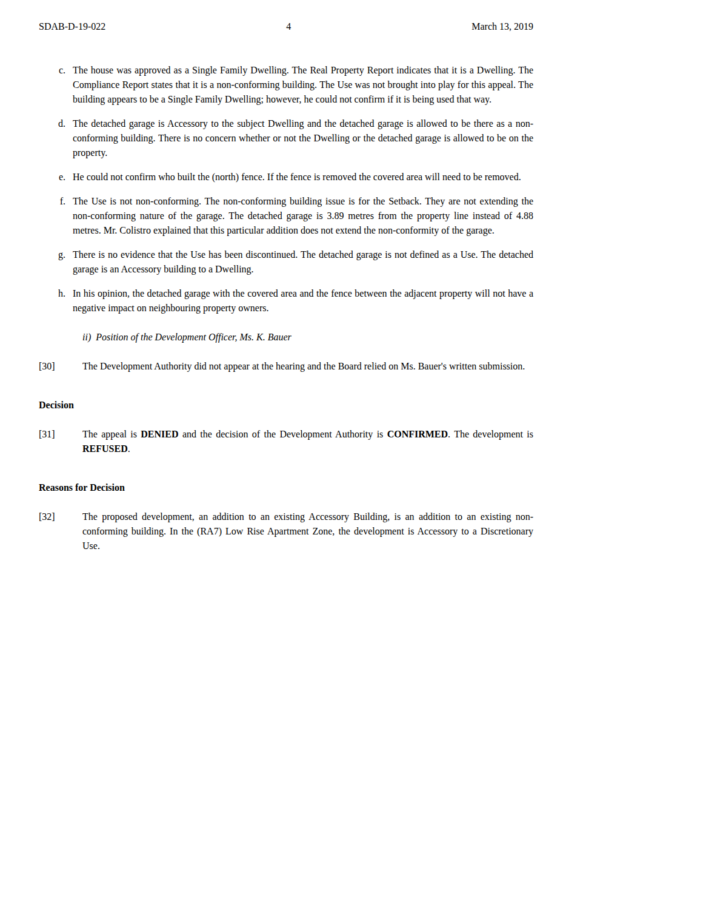SDAB-D-19-022
4
March 13, 2019
The house was approved as a Single Family Dwelling. The Real Property Report indicates that it is a Dwelling. The Compliance Report states that it is a non-conforming building. The Use was not brought into play for this appeal. The building appears to be a Single Family Dwelling; however, he could not confirm if it is being used that way.
The detached garage is Accessory to the subject Dwelling and the detached garage is allowed to be there as a non-conforming building. There is no concern whether or not the Dwelling or the detached garage is allowed to be on the property.
He could not confirm who built the (north) fence. If the fence is removed the covered area will need to be removed.
The Use is not non-conforming. The non-conforming building issue is for the Setback. They are not extending the non-conforming nature of the garage. The detached garage is 3.89 metres from the property line instead of 4.88 metres. Mr. Colistro explained that this particular addition does not extend the non-conformity of the garage.
There is no evidence that the Use has been discontinued. The detached garage is not defined as a Use. The detached garage is an Accessory building to a Dwelling.
In his opinion, the detached garage with the covered area and the fence between the adjacent property will not have a negative impact on neighbouring property owners.
ii) Position of the Development Officer, Ms. K. Bauer
[30]
The Development Authority did not appear at the hearing and the Board relied on Ms. Bauer's written submission.
Decision
[31]
The appeal is DENIED and the decision of the Development Authority is CONFIRMED. The development is REFUSED.
Reasons for Decision
[32]
The proposed development, an addition to an existing Accessory Building, is an addition to an existing non-conforming building. In the (RA7) Low Rise Apartment Zone, the development is Accessory to a Discretionary Use.